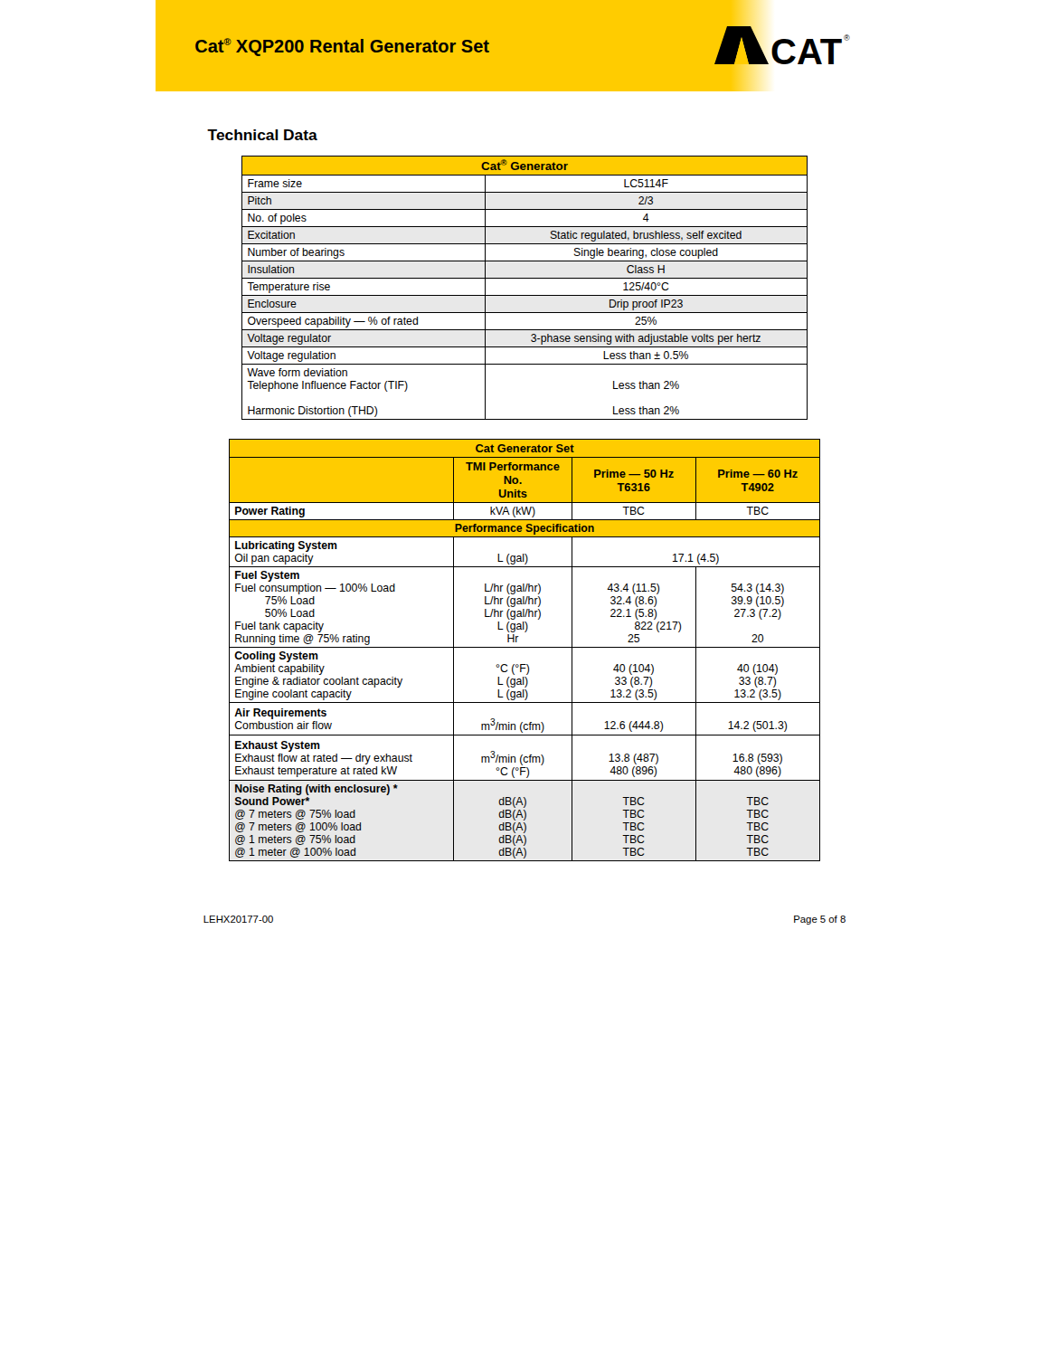Cat® XQP200 Rental Generator Set
CAT ®
Technical Data
| Cat ® Generator |
| Frame size | LC5114F |
| Pitch | 2/3 |
| No. of poles | 4 |
| Excitation | Static regulated, brushless, self excited |
| Number of bearings | Single bearing, close coupled |
| Insulation | Class H |
| Temperature rise | 125/40°C |
| Enclosure | Drip proof IP23 |
| Overspeed capability — % of rated | 25% |
| Voltage regulator | 3-phase sensing with adjustable volts per hertz |
| Voltage regulation | Less than ± 0.5% |
| Wave form deviation Telephone Influence Factor (TIF) Harmonic Distortion (THD) | Less than 2% Less than 2% |
| Cat Generator Set |
| --- |
| | TMI Performance No. Units | Prime — 50 Hz T6316 | Prime — 60 Hz T4902 |
| Power Rating | kVA (kW) | TBC | TBC |
| Performance Specification |
| Lubricating System Oil pan capacity | L (gal) | 17.1 (4.5) |
| Fuel System Fuel consumption — 100% Load 75% Load 50% Load Fuel tank capacity Running time @ 75% rating | L/hr (gal/hr) L/hr (gal/hr) L/hr (gal/hr) L (gal) Hr | 43.4 (11.5) 32.4 (8.6) 22.1 (5.8) 822 (217) 25 | 54.3 (14.3) 39.9 (10.5) 27.3 (7.2) 20 |
| Cooling System Ambient capability Engine & radiator coolant capacity Engine coolant capacity | °C (°F) L (gal) L (gal) | 40 (104) 33 (8.7) 13.2 (3.5) | 40 (104) 33 (8.7) 13.2 (3.5) |
| Air Requirements Combustion air flow | m 3 /min (cfm) | 12.6 (444.8) | 14.2 (501.3) |
| Exhaust System Exhaust flow at rated — dry exhaust Exhaust temperature at rated kW | m 3 /min (cfm) °C (°F) | 13.8 (487) 480 (896) | 16.8 (593) 480 (896) |
| Noise Rating (with enclosure) * Sound Power* @ 7 meters @ 75% load @ 7 meters @ 100% load @ 1 meters @ 75% load @ 1 meter @ 100% load | dB(A) dB(A) dB(A) dB(A) dB(A) | TBC TBC TBC TBC TBC | TBC TBC TBC TBC TBC |
LEHX20177-00
Page 5 of 8